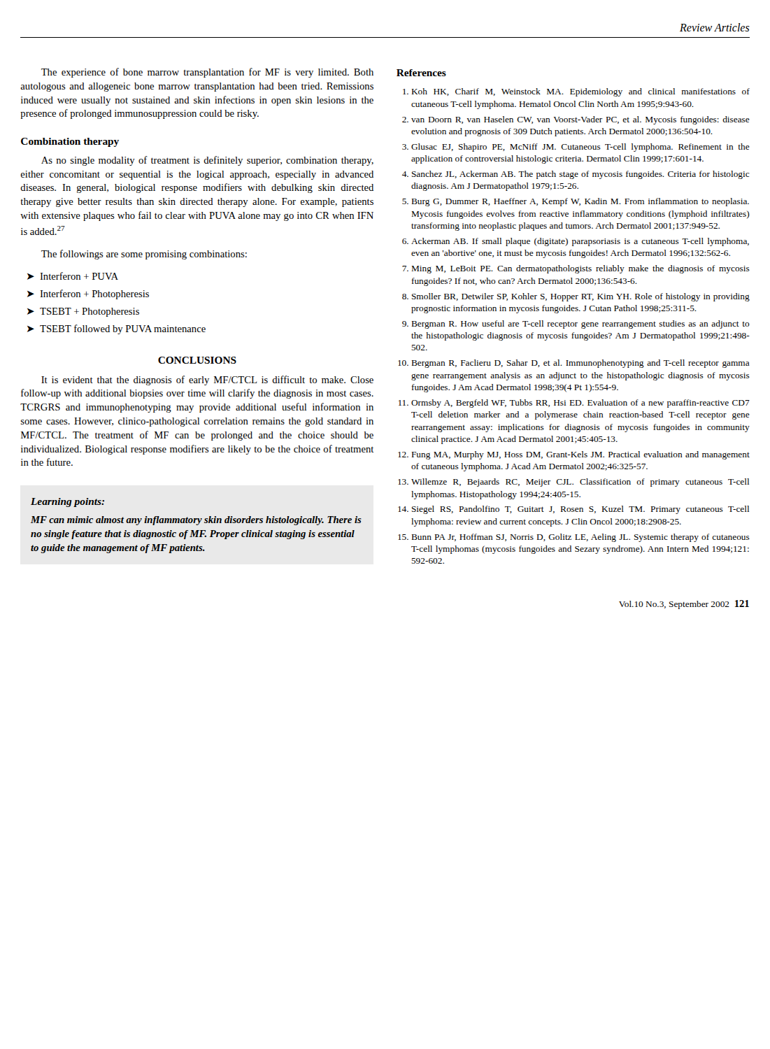Review Articles
The experience of bone marrow transplantation for MF is very limited. Both autologous and allogeneic bone marrow transplantation had been tried. Remissions induced were usually not sustained and skin infections in open skin lesions in the presence of prolonged immunosuppression could be risky.
Combination therapy
As no single modality of treatment is definitely superior, combination therapy, either concomitant or sequential is the logical approach, especially in advanced diseases. In general, biological response modifiers with debulking skin directed therapy give better results than skin directed therapy alone. For example, patients with extensive plaques who fail to clear with PUVA alone may go into CR when IFN is added.27
The followings are some promising combinations:
Interferon + PUVA
Interferon + Photopheresis
TSEBT + Photopheresis
TSEBT followed by PUVA maintenance
CONCLUSIONS
It is evident that the diagnosis of early MF/CTCL is difficult to make. Close follow-up with additional biopsies over time will clarify the diagnosis in most cases. TCRGRS and immunophenotyping may provide additional useful information in some cases. However, clinico-pathological correlation remains the gold standard in MF/CTCL. The treatment of MF can be prolonged and the choice should be individualized. Biological response modifiers are likely to be the choice of treatment in the future.
Learning points:
MF can mimic almost any inflammatory skin disorders histologically. There is no single feature that is diagnostic of MF. Proper clinical staging is essential to guide the management of MF patients.
References
Koh HK, Charif M, Weinstock MA. Epidemiology and clinical manifestations of cutaneous T-cell lymphoma. Hematol Oncol Clin North Am 1995;9:943-60.
van Doorn R, van Haselen CW, van Voorst-Vader PC, et al. Mycosis fungoides: disease evolution and prognosis of 309 Dutch patients. Arch Dermatol 2000;136:504-10.
Glusac EJ, Shapiro PE, McNiff JM. Cutaneous T-cell lymphoma. Refinement in the application of controversial histologic criteria. Dermatol Clin 1999;17:601-14.
Sanchez JL, Ackerman AB. The patch stage of mycosis fungoides. Criteria for histologic diagnosis. Am J Dermatopathol 1979;1:5-26.
Burg G, Dummer R, Haeffner A, Kempf W, Kadin M. From inflammation to neoplasia. Mycosis fungoides evolves from reactive inflammatory conditions (lymphoid infiltrates) transforming into neoplastic plaques and tumors. Arch Dermatol 2001;137:949-52.
Ackerman AB. If small plaque (digitate) parapsoriasis is a cutaneous T-cell lymphoma, even an 'abortive' one, it must be mycosis fungoides! Arch Dermatol 1996;132:562-6.
Ming M, LeBoit PE. Can dermatopathologists reliably make the diagnosis of mycosis fungoides? If not, who can? Arch Dermatol 2000;136:543-6.
Smoller BR, Detwiler SP, Kohler S, Hopper RT, Kim YH. Role of histology in providing prognostic information in mycosis fungoides. J Cutan Pathol 1998;25:311-5.
Bergman R. How useful are T-cell receptor gene rearrangement studies as an adjunct to the histopathologic diagnosis of mycosis fungoides? Am J Dermatopathol 1999;21:498-502.
Bergman R, Faclieru D, Sahar D, et al. Immunophenotyping and T-cell receptor gamma gene rearrangement analysis as an adjunct to the histopathologic diagnosis of mycosis fungoides. J Am Acad Dermatol 1998;39(4 Pt 1):554-9.
Ormsby A, Bergfeld WF, Tubbs RR, Hsi ED. Evaluation of a new paraffin-reactive CD7 T-cell deletion marker and a polymerase chain reaction-based T-cell receptor gene rearrangement assay: implications for diagnosis of mycosis fungoides in community clinical practice. J Am Acad Dermatol 2001;45:405-13.
Fung MA, Murphy MJ, Hoss DM, Grant-Kels JM. Practical evaluation and management of cutaneous lymphoma. J Acad Am Dermatol 2002;46:325-57.
Willemze R, Bejaards RC, Meijer CJL. Classification of primary cutaneous T-cell lymphomas. Histopathology 1994;24:405-15.
Siegel RS, Pandolfino T, Guitart J, Rosen S, Kuzel TM. Primary cutaneous T-cell lymphoma: review and current concepts. J Clin Oncol 2000;18:2908-25.
Bunn PA Jr, Hoffman SJ, Norris D, Golitz LE, Aeling JL. Systemic therapy of cutaneous T-cell lymphomas (mycosis fungoides and Sezary syndrome). Ann Intern Med 1994;121: 592-602.
Vol.10 No.3, September 2002 121